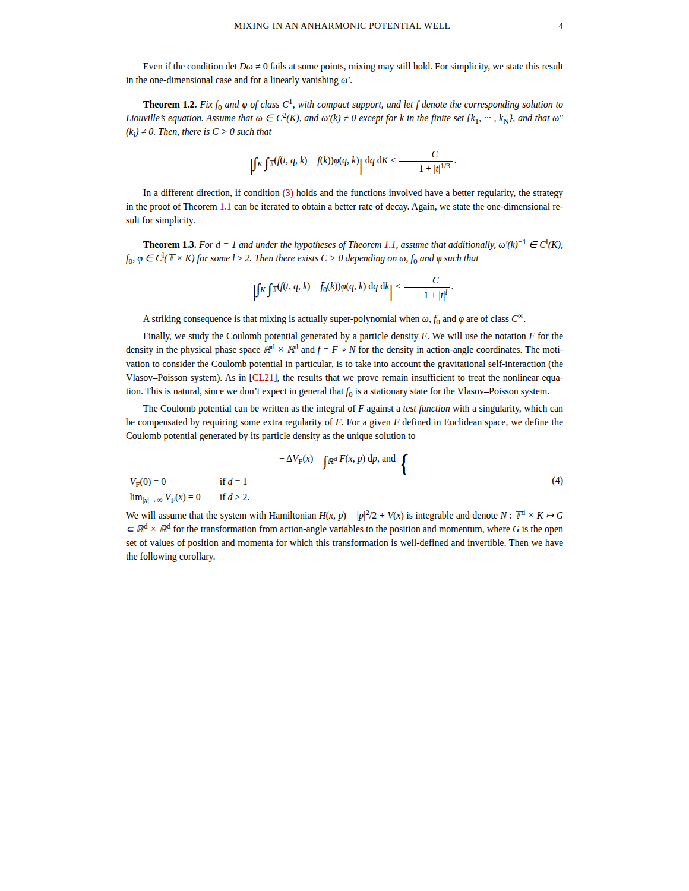MIXING IN AN ANHARMONIC POTENTIAL WELL 4
Even if the condition det Dω ≠ 0 fails at some points, mixing may still hold. For simplicity, we state this result in the one-dimensional case and for a linearly vanishing ω′.
Theorem 1.2. Fix f0 and φ of class C1, with compact support, and let f denote the corresponding solution to Liouville’s equation. Assume that ω ∈ C2(K), and ω′(k) ≠ 0 except for k in the finite set {k1, ··· , kN}, and that ω″(ki) ≠ 0. Then, there is C > 0 such that |∫K ∫𝕋(f(t, q, k) − f̄(k))φ(q, k)| dq dK ≤ C 1 + |t|1/3.
In a different direction, if condition (3) holds and the functions involved have a better regularity, the strategy in the proof of Theorem 1.1 can be iterated to obtain a better rate of decay. Again, we state the one-dimensional result for simplicity.
Theorem 1.3. For d = 1 and under the hypotheses of Theorem 1.1, assume that additionally, ω′(k)−1 ∈ Cl(K), f0, φ ∈ Cl(𝕋 × K) for some l ≥ 2. Then there exists C > 0 depending on ω, f0 and φ such that |∫K ∫𝕋(f(t, q, k) − f̄0(k))φ(q, k) dq dk| ≤ C 1 + |t|l.
A striking consequence is that mixing is actually super-polynomial when ω, f0 and φ are of class C∞.
Finally, we study the Coulomb potential generated by a particle density F. We will use the notation F for the density in the physical phase space ℝd × ℝd and f = F ∘ N for the density in action-angle coordinates. The motivation to consider the Coulomb potential in particular, is to take into account the gravitational self-interaction (the Vlasov–Poisson system). As in [CL21], the results that we prove remain insufficient to treat the nonlinear equation. This is natural, since we don’t expect in general that f̄0 is a stationary state for the Vlasov–Poisson system.
The Coulomb potential can be written as the integral of F against a test function with a singularity, which can be compensated by requiring some extra regularity of F. For a given F defined in Euclidean space, we define the Coulomb potential generated by its particle density as the unique solution to
− ΔVF(x) = ∫ℝd F(x, p) dp, and {
| V F (0) = 0 | if d = 1 |
| lim / x /→∞ V F ( x ) = 0 | if d ≥ 2. |
(4)
We will assume that the system with Hamiltonian H(x, p) = |p|2/2 + V(x) is integrable and denote N : 𝕋d × K ↦ G ⊂ ℝd × ℝd for the transformation from action-angle variables to the position and momentum, where G is the open set of values of position and momenta for which this transformation is well-defined and invertible. Then we have the following corollary.